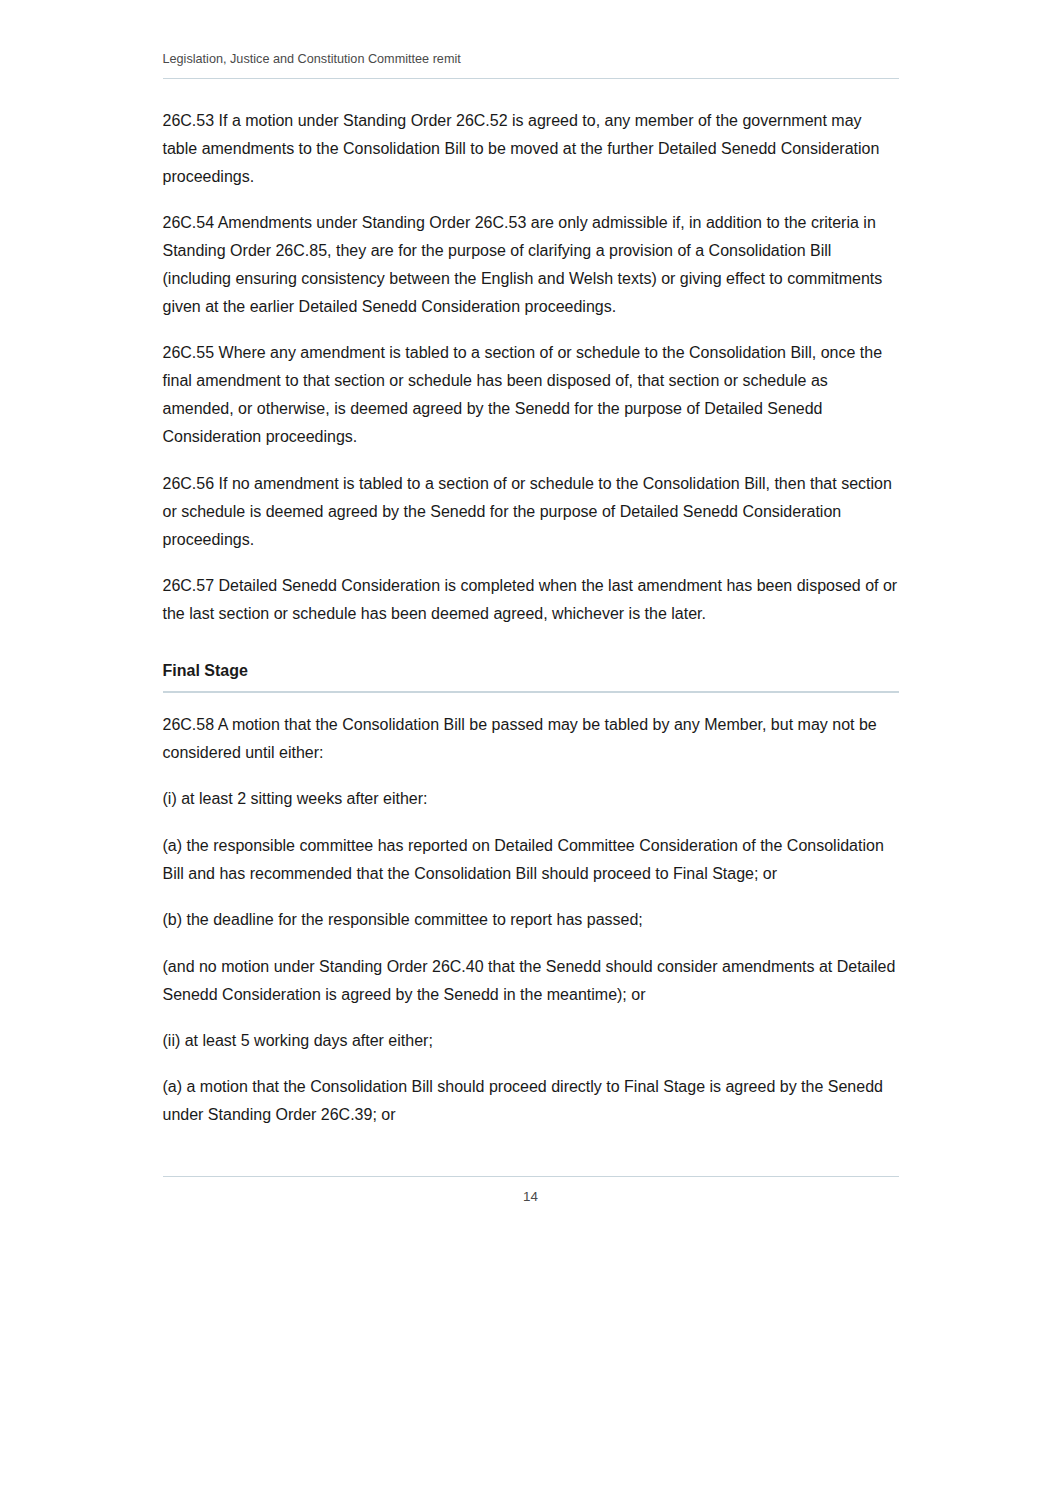Legislation, Justice and Constitution Committee remit
26C.53 If a motion under Standing Order 26C.52 is agreed to, any member of the government may table amendments to the Consolidation Bill to be moved at the further Detailed Senedd Consideration proceedings.
26C.54 Amendments under Standing Order 26C.53 are only admissible if, in addition to the criteria in Standing Order 26C.85, they are for the purpose of clarifying a provision of a Consolidation Bill (including ensuring consistency between the English and Welsh texts) or giving effect to commitments given at the earlier Detailed Senedd Consideration proceedings.
26C.55 Where any amendment is tabled to a section of or schedule to the Consolidation Bill, once the final amendment to that section or schedule has been disposed of, that section or schedule as amended, or otherwise, is deemed agreed by the Senedd for the purpose of Detailed Senedd Consideration proceedings.
26C.56 If no amendment is tabled to a section of or schedule to the Consolidation Bill, then that section or schedule is deemed agreed by the Senedd for the purpose of Detailed Senedd Consideration proceedings.
26C.57 Detailed Senedd Consideration is completed when the last amendment has been disposed of or the last section or schedule has been deemed agreed, whichever is the later.
Final Stage
26C.58 A motion that the Consolidation Bill be passed may be tabled by any Member, but may not be considered until either:
(i) at least 2 sitting weeks after either:
(a) the responsible committee has reported on Detailed Committee Consideration of the Consolidation Bill and has recommended that the Consolidation Bill should proceed to Final Stage; or
(b) the deadline for the responsible committee to report has passed;
(and no motion under Standing Order 26C.40 that the Senedd should consider amendments at Detailed Senedd Consideration is agreed by the Senedd in the meantime); or
(ii) at least 5 working days after either;
(a) a motion that the Consolidation Bill should proceed directly to Final Stage is agreed by the Senedd under Standing Order 26C.39; or
14